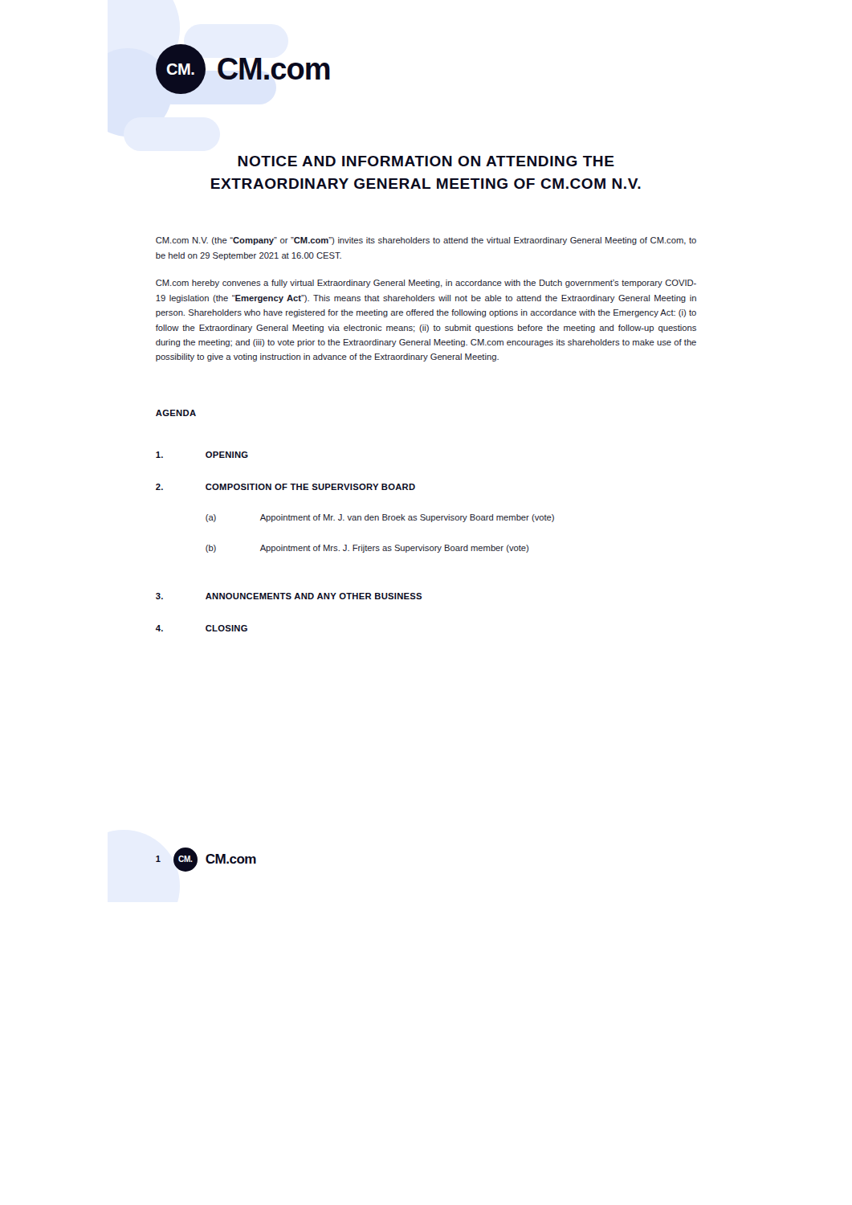CM.
CM.com
Notice and Information on Attending the
Extraordinary General Meeting of CM.com N.V.
CM.com N.V. (the “Company” or ”CM.com”) invites its shareholders to attend the virtual Extraordinary General Meeting of CM.com, to be held on 29 September 2021 at 16.00 CEST.
CM.com hereby convenes a fully virtual Extraordinary General Meeting, in accordance with the Dutch government’s temporary COVID-19 legislation (the “Emergency Act”). This means that shareholders will not be able to attend the Extraordinary General Meeting in person. Shareholders who have registered for the meeting are offered the following options in accordance with the Emergency Act: (i) to follow the Extraordinary General Meeting via electronic means; (ii) to submit questions before the meeting and follow-up questions during the meeting; and (iii) to vote prior to the Extraordinary General Meeting. CM.com encourages its shareholders to make use of the possibility to give a voting instruction in advance of the Extraordinary General Meeting.
AGENDA
1. OPENING
2. COMPOSITION OF THE SUPERVISORY BOARD
(a) Appointment of Mr. J. van den Broek as Supervisory Board member (vote)
(b) Appointment of Mrs. J. Frijters as Supervisory Board member (vote)
3. ANNOUNCEMENTS AND ANY OTHER BUSINESS
4. CLOSING
1
CM.
CM.com